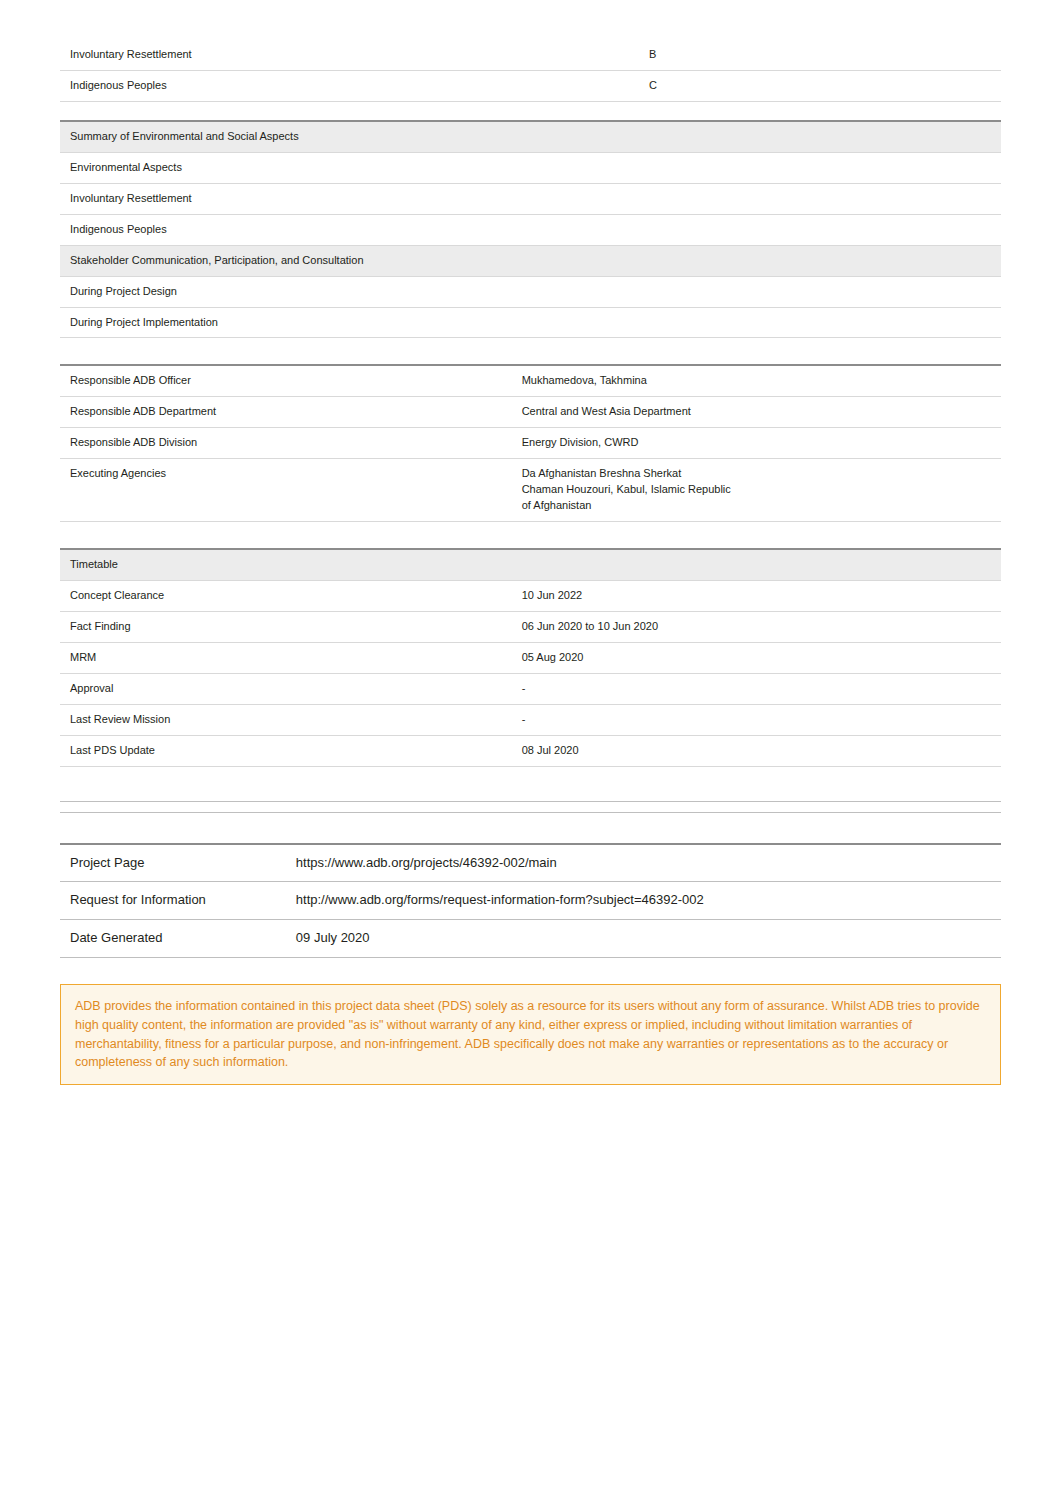| Involuntary Resettlement | B |
| Indigenous Peoples | C |
| Summary of Environmental and Social Aspects |
| Environmental Aspects |
| Involuntary Resettlement |
| Indigenous Peoples |
| Stakeholder Communication, Participation, and Consultation |
| During Project Design |
| During Project Implementation |
| Responsible ADB Officer | Mukhamedova, Takhmina |
| Responsible ADB Department | Central and West Asia Department |
| Responsible ADB Division | Energy Division, CWRD |
| Executing Agencies | Da Afghanistan Breshna Sherkat Chaman Houzouri, Kabul, Islamic Republic of Afghanistan |
| Timetable |
| Concept Clearance | 10 Jun 2022 |
| Fact Finding | 06 Jun 2020 to 10 Jun 2020 |
| MRM | 05 Aug 2020 |
| Approval | - |
| Last Review Mission | - |
| Last PDS Update | 08 Jul 2020 |
| Project Page | https://www.adb.org/projects/46392-002/main |
| Request for Information | http://www.adb.org/forms/request-information-form?subject=46392-002 |
| Date Generated | 09 July 2020 |
ADB provides the information contained in this project data sheet (PDS) solely as a resource for its users without any form of assurance. Whilst ADB tries to provide high quality content, the information are provided "as is" without warranty of any kind, either express or implied, including without limitation warranties of merchantability, fitness for a particular purpose, and non-infringement. ADB specifically does not make any warranties or representations as to the accuracy or completeness of any such information.